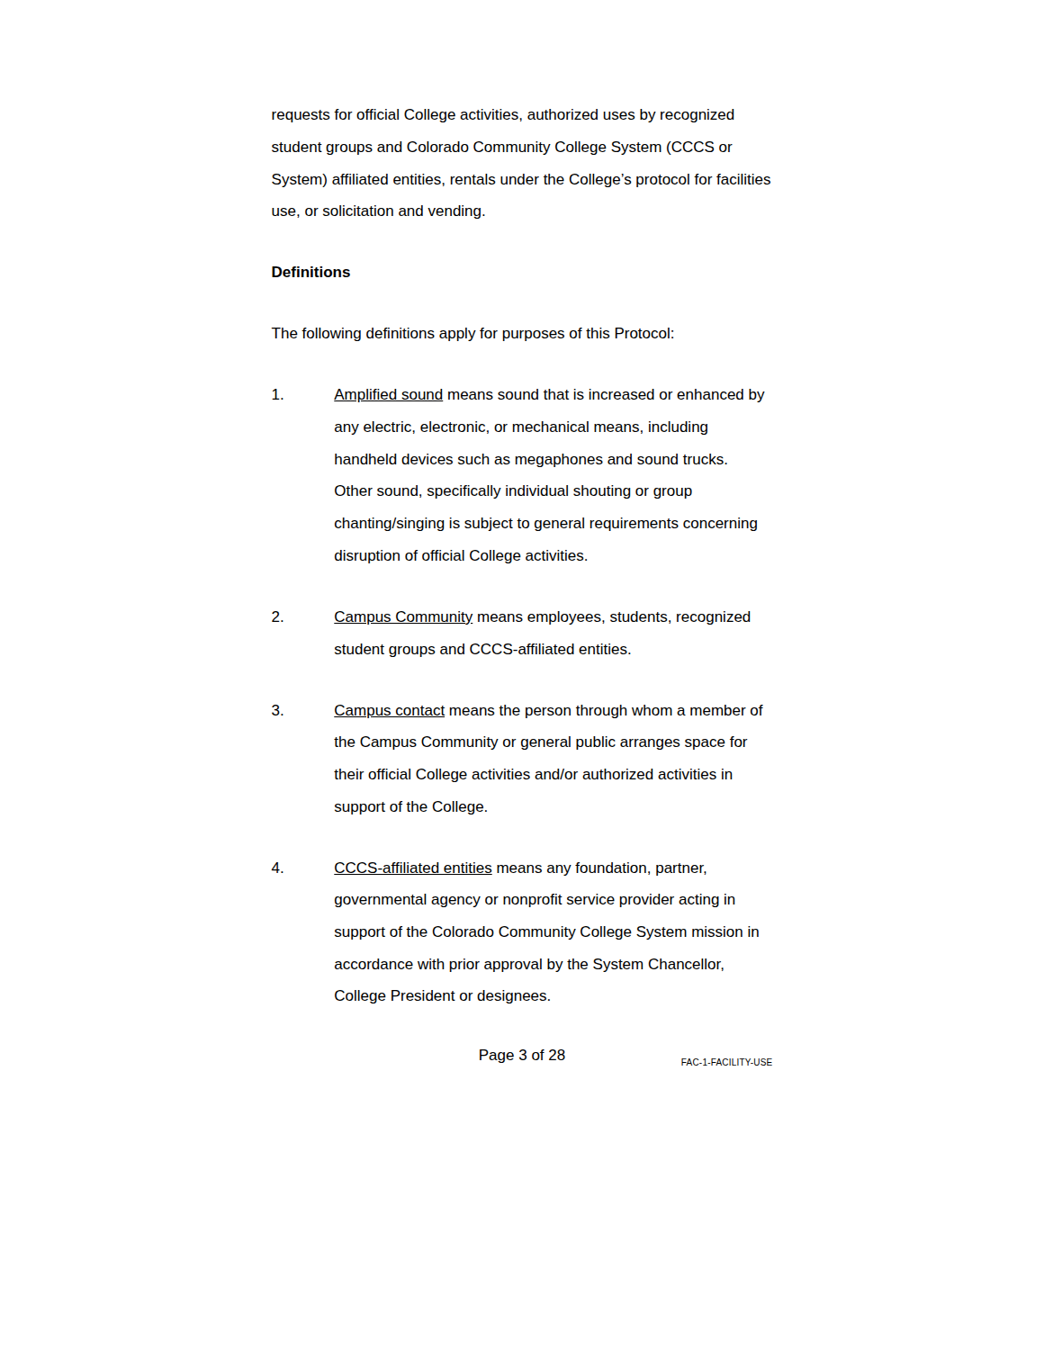requests for official College activities, authorized uses by recognized student groups and Colorado Community College System (CCCS or System) affiliated entities, rentals under the College’s protocol for facilities use, or solicitation and vending.
Definitions
The following definitions apply for purposes of this Protocol:
1. Amplified sound means sound that is increased or enhanced by any electric, electronic, or mechanical means, including handheld devices such as megaphones and sound trucks. Other sound, specifically individual shouting or group chanting/singing is subject to general requirements concerning disruption of official College activities.
2. Campus Community means employees, students, recognized student groups and CCCS-affiliated entities.
3. Campus contact means the person through whom a member of the Campus Community or general public arranges space for their official College activities and/or authorized activities in support of the College.
4. CCCS-affiliated entities means any foundation, partner, governmental agency or nonprofit service provider acting in support of the Colorado Community College System mission in accordance with prior approval by the System Chancellor, College President or designees.
Page 3 of 28
FAC-1-FACILITY-USE